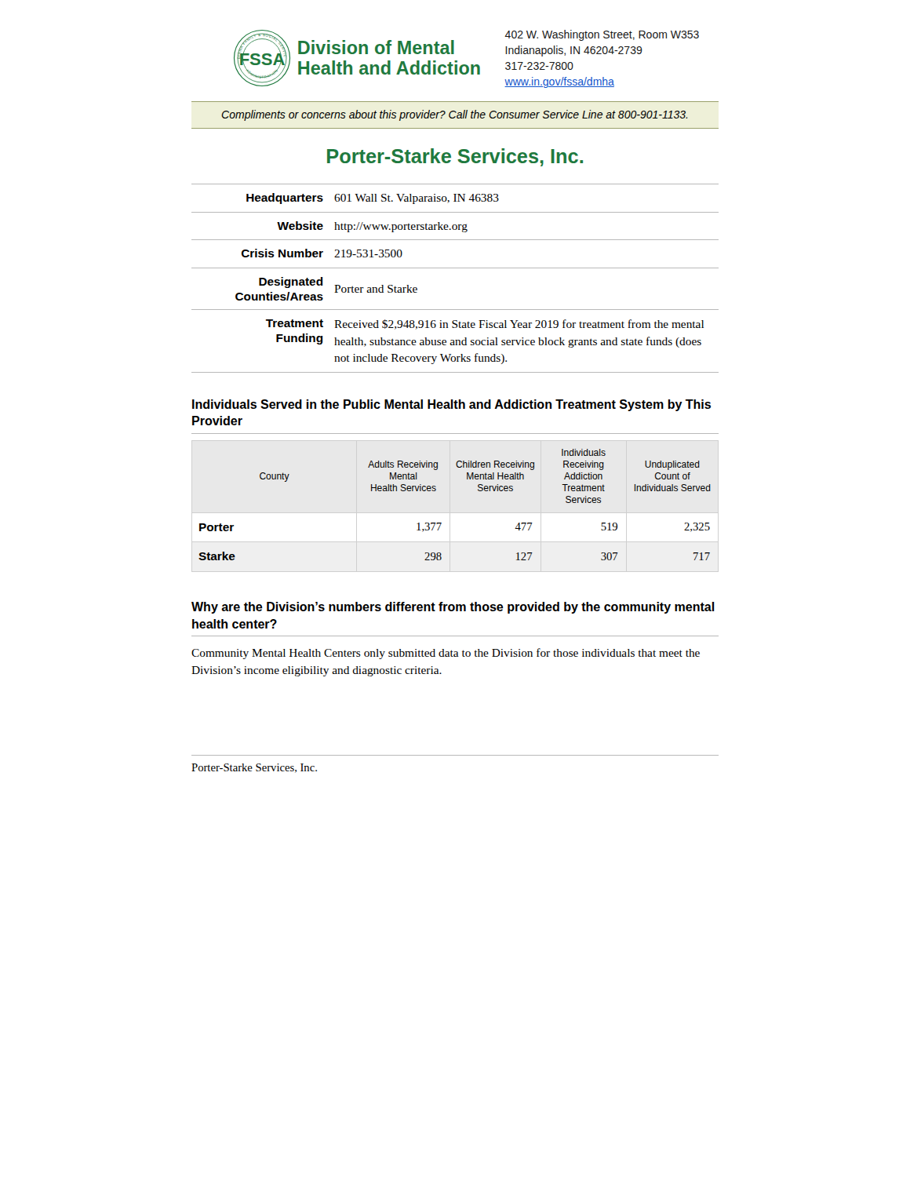INDIANA FAMILY & SOCIAL SERVICES ADMINISTRATION FSSA
Division of Mental
Health and Addiction
402 W. Washington Street, Room W353
Indianapolis, IN 46204-2739
317-232-7800
www.in.gov/fssa/dmha
Compliments or concerns about this provider? Call the Consumer Service Line at 800-901-1133.
Porter-Starke Services, Inc.
| Headquarters | 601 Wall St. Valparaiso, IN 46383 |
| Website | http://www.porterstarke.org |
| Crisis Number | 219-531-3500 |
| Designated Counties/Areas | Porter and Starke |
| Treatment Funding | Received $2,948,916 in State Fiscal Year 2019 for treatment from the mental health, substance abuse and social service block grants and state funds (does not include Recovery Works funds). |
Individuals Served in the Public Mental Health and Addiction Treatment System by This Provider
| County | Adults Receiving Mental Health Services | Children Receiving Mental Health Services | Individuals Receiving Addiction Treatment Services | Unduplicated Count of Individuals Served |
| --- | --- | --- | --- | --- |
| Porter | 1,377 | 477 | 519 | 2,325 |
| Starke | 298 | 127 | 307 | 717 |
Why are the Division’s numbers different from those provided by the community mental health center?
Community Mental Health Centers only submitted data to the Division for those individuals that meet the Division’s income eligibility and diagnostic criteria.
Porter-Starke Services, Inc.